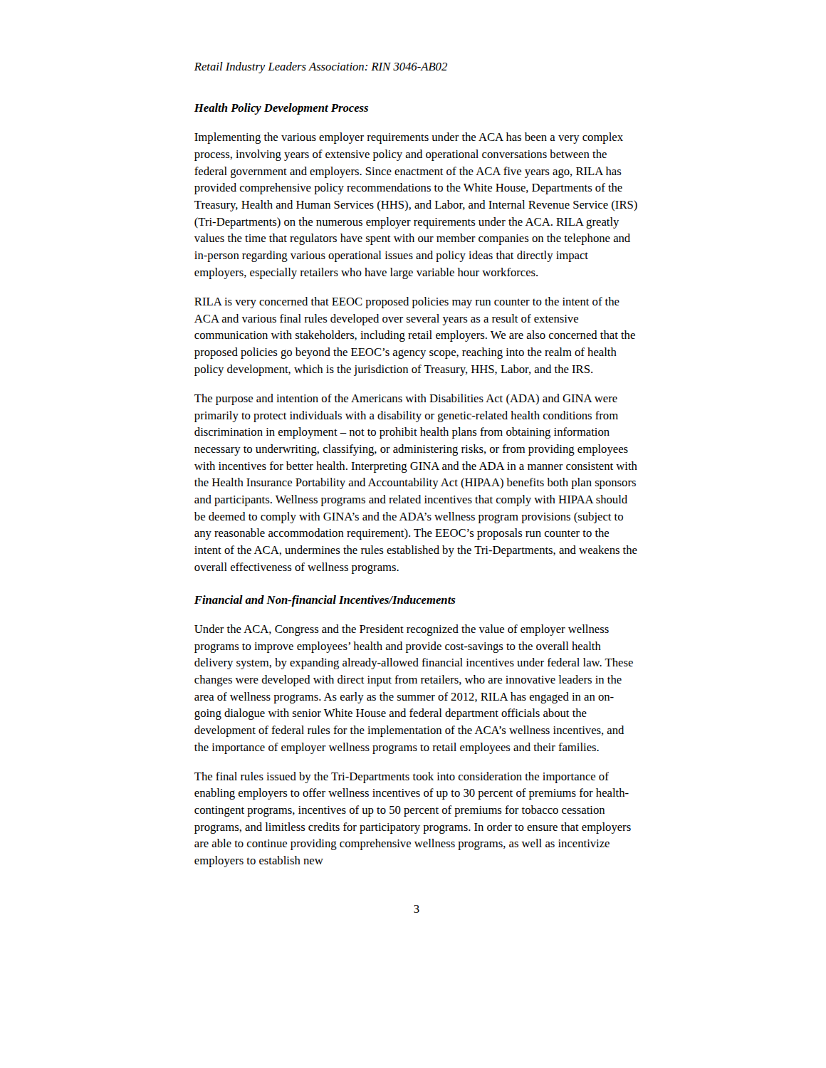Retail Industry Leaders Association: RIN 3046-AB02
Health Policy Development Process
Implementing the various employer requirements under the ACA has been a very complex process, involving years of extensive policy and operational conversations between the federal government and employers. Since enactment of the ACA five years ago, RILA has provided comprehensive policy recommendations to the White House, Departments of the Treasury, Health and Human Services (HHS), and Labor, and Internal Revenue Service (IRS) (Tri-Departments) on the numerous employer requirements under the ACA. RILA greatly values the time that regulators have spent with our member companies on the telephone and in-person regarding various operational issues and policy ideas that directly impact employers, especially retailers who have large variable hour workforces.
RILA is very concerned that EEOC proposed policies may run counter to the intent of the ACA and various final rules developed over several years as a result of extensive communication with stakeholders, including retail employers. We are also concerned that the proposed policies go beyond the EEOC’s agency scope, reaching into the realm of health policy development, which is the jurisdiction of Treasury, HHS, Labor, and the IRS.
The purpose and intention of the Americans with Disabilities Act (ADA) and GINA were primarily to protect individuals with a disability or genetic-related health conditions from discrimination in employment – not to prohibit health plans from obtaining information necessary to underwriting, classifying, or administering risks, or from providing employees with incentives for better health. Interpreting GINA and the ADA in a manner consistent with the Health Insurance Portability and Accountability Act (HIPAA) benefits both plan sponsors and participants. Wellness programs and related incentives that comply with HIPAA should be deemed to comply with GINA’s and the ADA’s wellness program provisions (subject to any reasonable accommodation requirement). The EEOC’s proposals run counter to the intent of the ACA, undermines the rules established by the Tri-Departments, and weakens the overall effectiveness of wellness programs.
Financial and Non-financial Incentives/Inducements
Under the ACA, Congress and the President recognized the value of employer wellness programs to improve employees’ health and provide cost-savings to the overall health delivery system, by expanding already-allowed financial incentives under federal law. These changes were developed with direct input from retailers, who are innovative leaders in the area of wellness programs. As early as the summer of 2012, RILA has engaged in an on-going dialogue with senior White House and federal department officials about the development of federal rules for the implementation of the ACA’s wellness incentives, and the importance of employer wellness programs to retail employees and their families.
The final rules issued by the Tri-Departments took into consideration the importance of enabling employers to offer wellness incentives of up to 30 percent of premiums for health-contingent programs, incentives of up to 50 percent of premiums for tobacco cessation programs, and limitless credits for participatory programs. In order to ensure that employers are able to continue providing comprehensive wellness programs, as well as incentivize employers to establish new
3